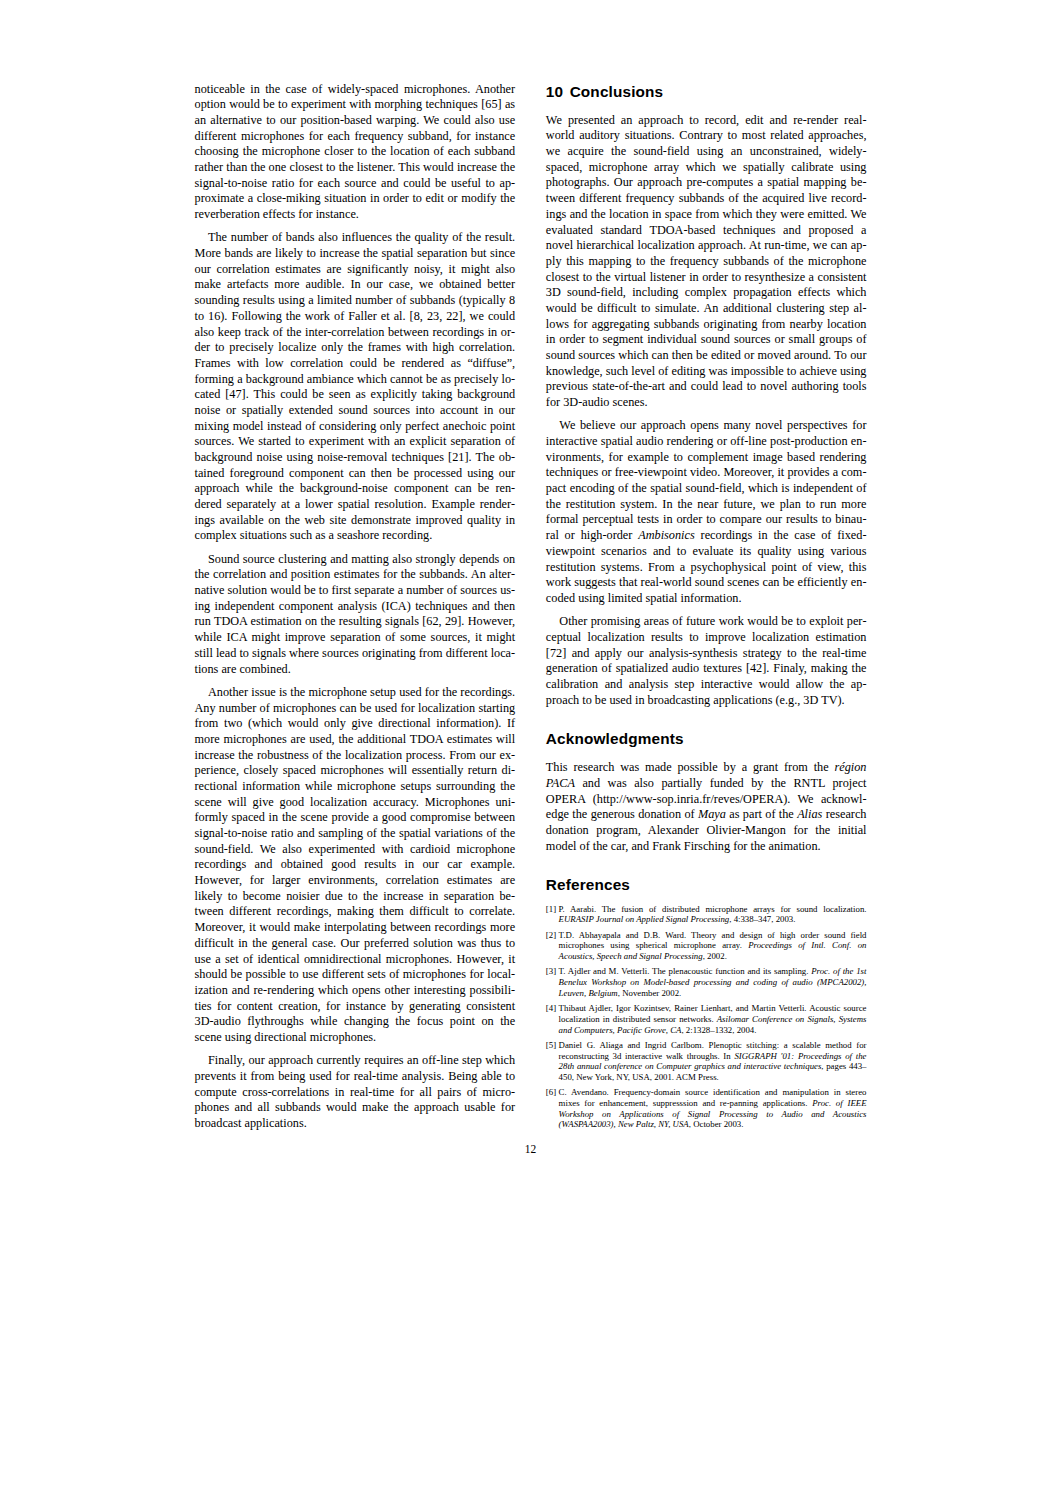noticeable in the case of widely-spaced microphones. Another option would be to experiment with morphing techniques [65] as an alternative to our position-based warping. We could also use different microphones for each frequency subband, for instance choosing the microphone closer to the location of each subband rather than the one closest to the listener. This would increase the signal-to-noise ratio for each source and could be useful to approximate a close-miking situation in order to edit or modify the reverberation effects for instance.
The number of bands also influences the quality of the result. More bands are likely to increase the spatial separation but since our correlation estimates are significantly noisy, it might also make artefacts more audible. In our case, we obtained better sounding results using a limited number of subbands (typically 8 to 16). Following the work of Faller et al. [8, 23, 22], we could also keep track of the inter-correlation between recordings in order to precisely localize only the frames with high correlation. Frames with low correlation could be rendered as “diffuse”, forming a background ambiance which cannot be as precisely located [47]. This could be seen as explicitly taking background noise or spatially extended sound sources into account in our mixing model instead of considering only perfect anechoic point sources. We started to experiment with an explicit separation of background noise using noise-removal techniques [21]. The obtained foreground component can then be processed using our approach while the background-noise component can be rendered separately at a lower spatial resolution. Example renderings available on the web site demonstrate improved quality in complex situations such as a seashore recording.
Sound source clustering and matting also strongly depends on the correlation and position estimates for the subbands. An alternative solution would be to first separate a number of sources using independent component analysis (ICA) techniques and then run TDOA estimation on the resulting signals [62, 29]. However, while ICA might improve separation of some sources, it might still lead to signals where sources originating from different locations are combined.
Another issue is the microphone setup used for the recordings. Any number of microphones can be used for localization starting from two (which would only give directional information). If more microphones are used, the additional TDOA estimates will increase the robustness of the localization process. From our experience, closely spaced microphones will essentially return directional information while microphone setups surrounding the scene will give good localization accuracy. Microphones uniformly spaced in the scene provide a good compromise between signal-to-noise ratio and sampling of the spatial variations of the sound-field. We also experimented with cardioid microphone recordings and obtained good results in our car example. However, for larger environments, correlation estimates are likely to become noisier due to the increase in separation between different recordings, making them difficult to correlate. Moreover, it would make interpolating between recordings more difficult in the general case. Our preferred solution was thus to use a set of identical omnidirectional microphones. However, it should be possible to use different sets of microphones for localization and re-rendering which opens other interesting possibilities for content creation, for instance by generating consistent 3D-audio flythroughs while changing the focus point on the scene using directional microphones.
Finally, our approach currently requires an off-line step which prevents it from being used for real-time analysis. Being able to compute cross-correlations in real-time for all pairs of microphones and all subbands would make the approach usable for broadcast applications.
10 Conclusions
We presented an approach to record, edit and re-render real-world auditory situations. Contrary to most related approaches, we acquire the sound-field using an unconstrained, widely-spaced, microphone array which we spatially calibrate using photographs. Our approach pre-computes a spatial mapping between different frequency subbands of the acquired live recordings and the location in space from which they were emitted. We evaluated standard TDOA-based techniques and proposed a novel hierarchical localization approach. At run-time, we can apply this mapping to the frequency subbands of the microphone closest to the virtual listener in order to resynthesize a consistent 3D sound-field, including complex propagation effects which would be difficult to simulate. An additional clustering step allows for aggregating subbands originating from nearby location in order to segment individual sound sources or small groups of sound sources which can then be edited or moved around. To our knowledge, such level of editing was impossible to achieve using previous state-of-the-art and could lead to novel authoring tools for 3D-audio scenes.
We believe our approach opens many novel perspectives for interactive spatial audio rendering or off-line post-production environments, for example to complement image based rendering techniques or free-viewpoint video. Moreover, it provides a compact encoding of the spatial sound-field, which is independent of the restitution system. In the near future, we plan to run more formal perceptual tests in order to compare our results to binaural or high-order Ambisonics recordings in the case of fixed-viewpoint scenarios and to evaluate its quality using various restitution systems. From a psychophysical point of view, this work suggests that real-world sound scenes can be efficiently encoded using limited spatial information.
Other promising areas of future work would be to exploit perceptual localization results to improve localization estimation [72] and apply our analysis-synthesis strategy to the real-time generation of spatialized audio textures [42]. Finaly, making the calibration and analysis step interactive would allow the approach to be used in broadcasting applications (e.g., 3D TV).
Acknowledgments
This research was made possible by a grant from the région PACA and was also partially funded by the RNTL project OPERA (http://www-sop.inria.fr/reves/OPERA). We acknowledge the generous donation of Maya as part of the Alias research donation program, Alexander Olivier-Mangon for the initial model of the car, and Frank Firsching for the animation.
References
[1] P. Aarabi. The fusion of distributed microphone arrays for sound localization. EURASIP Journal on Applied Signal Processing, 4:338–347, 2003.
[2] T.D. Abhayapala and D.B. Ward. Theory and design of high order sound field microphones using spherical microphone array. Proceedings of Intl. Conf. on Acoustics, Speech and Signal Processing, 2002.
[3] T. Ajdler and M. Vetterli. The plenacoustic function and its sampling. Proc. of the 1st Benelux Workshop on Model-based processing and coding of audio (MPCA2002), Leuven, Belgium, November 2002.
[4] Thibaut Ajdler, Igor Kozintsev, Rainer Lienhart, and Martin Vetterli. Acoustic source localization in distributed sensor networks. Asilomar Conference on Signals, Systems and Computers, Pacific Grove, CA, 2:1328–1332, 2004.
[5] Daniel G. Aliaga and Ingrid Carlbom. Plenoptic stitching: a scalable method for reconstructing 3d interactive walk throughs. In SIGGRAPH '01: Proceedings of the 28th annual conference on Computer graphics and interactive techniques, pages 443–450, New York, NY, USA, 2001. ACM Press.
[6] C. Avendano. Frequency-domain source identification and manipulation in stereo mixes for enhancement, suppresssion and re-panning applications. Proc. of IEEE Workshop on Applications of Signal Processing to Audio and Acoustics (WASPAA2003), New Paltz, NY, USA, October 2003.
12